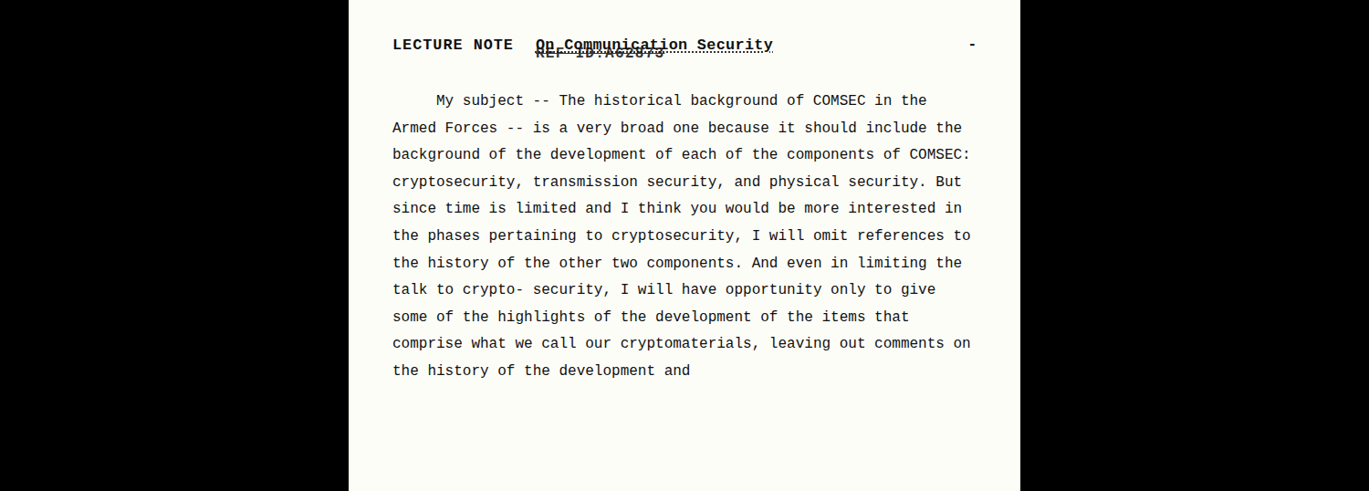LECTURE NOTE
On Communication Security
REF ID:A62873 -
My subject -- The historical background of COMSEC in the Armed Forces -- is a very broad one because it should include the background of the development of each of the components of COMSEC: cryptosecurity, transmission security, and physical security. But since time is limited and I think you would be more interested in the phases pertaining to cryptosecurity, I will omit references to the history of the other two components. And even in limiting the talk to crypto- security, I will have opportunity only to give some of the highlights of the development of the items that comprise what we call our cryptomaterials, leaving out comments on the history of the development and